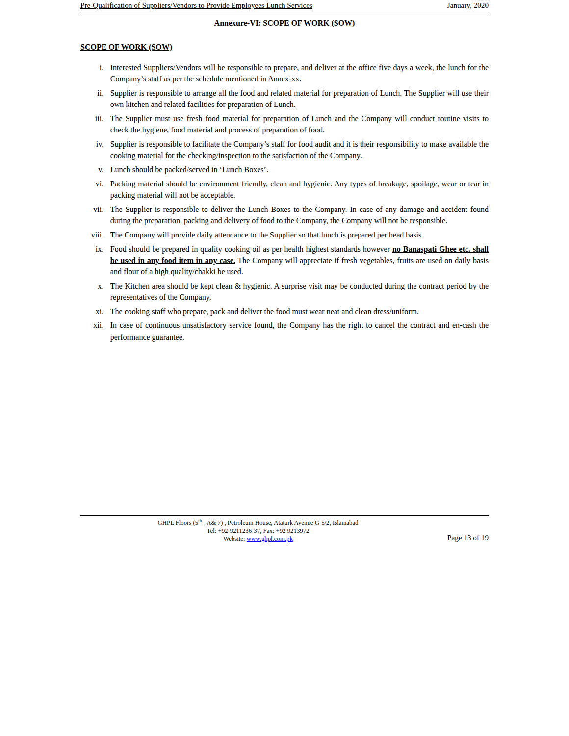Pre-Qualification of Suppliers/Vendors to Provide Employees Lunch Services January, 2020
Annexure-VI: SCOPE OF WORK (SOW)
SCOPE OF WORK (SOW)
Interested Suppliers/Vendors will be responsible to prepare, and deliver at the office five days a week, the lunch for the Company’s staff as per the schedule mentioned in Annex-xx.
Supplier is responsible to arrange all the food and related material for preparation of Lunch. The Supplier will use their own kitchen and related facilities for preparation of Lunch.
The Supplier must use fresh food material for preparation of Lunch and the Company will conduct routine visits to check the hygiene, food material and process of preparation of food.
Supplier is responsible to facilitate the Company’s staff for food audit and it is their responsibility to make available the cooking material for the checking/inspection to the satisfaction of the Company.
Lunch should be packed/served in ‘Lunch Boxes’.
Packing material should be environment friendly, clean and hygienic. Any types of breakage, spoilage, wear or tear in packing material will not be acceptable.
The Supplier is responsible to deliver the Lunch Boxes to the Company. In case of any damage and accident found during the preparation, packing and delivery of food to the Company, the Company will not be responsible.
The Company will provide daily attendance to the Supplier so that lunch is prepared per head basis.
Food should be prepared in quality cooking oil as per health highest standards however no Banaspati Ghee etc. shall be used in any food item in any case. The Company will appreciate if fresh vegetables, fruits are used on daily basis and flour of a high quality/chakki be used.
The Kitchen area should be kept clean & hygienic. A surprise visit may be conducted during the contract period by the representatives of the Company.
The cooking staff who prepare, pack and deliver the food must wear neat and clean dress/uniform.
In case of continuous unsatisfactory service found, the Company has the right to cancel the contract and en-cash the performance guarantee.
GHPL Floors (5th - A& 7) , Petroleum House, Ataturk Avenue G-5/2, Islamabad
Tel: +92-9211236-37, Fax: +92 9213972
Website: www.ghpl.com.pk
Page 13 of 19